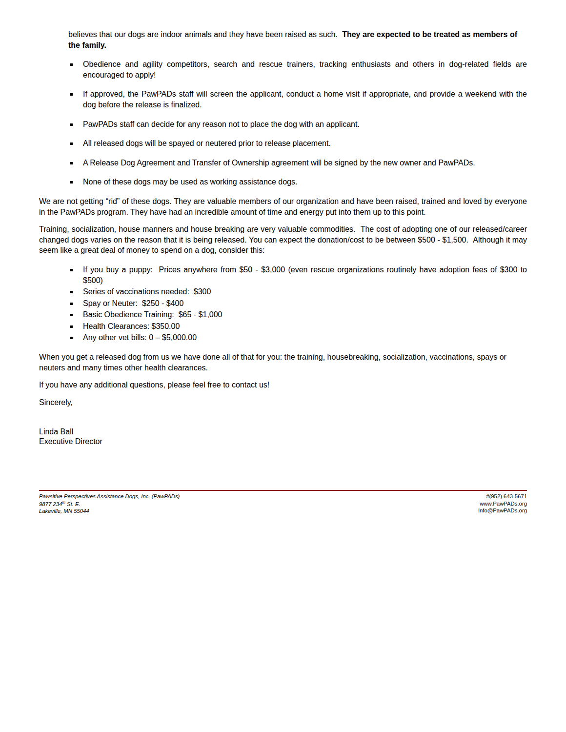believes that our dogs are indoor animals and they have been raised as such. They are expected to be treated as members of the family.
Obedience and agility competitors, search and rescue trainers, tracking enthusiasts and others in dog-related fields are encouraged to apply!
If approved, the PawPADs staff will screen the applicant, conduct a home visit if appropriate, and provide a weekend with the dog before the release is finalized.
PawPADs staff can decide for any reason not to place the dog with an applicant.
All released dogs will be spayed or neutered prior to release placement.
A Release Dog Agreement and Transfer of Ownership agreement will be signed by the new owner and PawPADs.
None of these dogs may be used as working assistance dogs.
We are not getting “rid” of these dogs. They are valuable members of our organization and have been raised, trained and loved by everyone in the PawPADs program. They have had an incredible amount of time and energy put into them up to this point.
Training, socialization, house manners and house breaking are very valuable commodities. The cost of adopting one of our released/career changed dogs varies on the reason that it is being released. You can expect the donation/cost to be between $500 - $1,500. Although it may seem like a great deal of money to spend on a dog, consider this:
If you buy a puppy: Prices anywhere from $50 - $3,000 (even rescue organizations routinely have adoption fees of $300 to $500)
Series of vaccinations needed: $300
Spay or Neuter: $250 - $400
Basic Obedience Training: $65 - $1,000
Health Clearances: $350.00
Any other vet bills: 0 – $5,000.00
When you get a released dog from us we have done all of that for you: the training, housebreaking, socialization, vaccinations, spays or neuters and many times other health clearances.
If you have any additional questions, please feel free to contact us!
Sincerely,
Linda Ball
Executive Director
Pawsitive Perspectives Assistance Dogs, Inc. (PawPADs)
9877 234th St. E.
Lakeville, MN 55044
#(952) 643-5671
www.PawPADs.org
Info@PawPADs.org